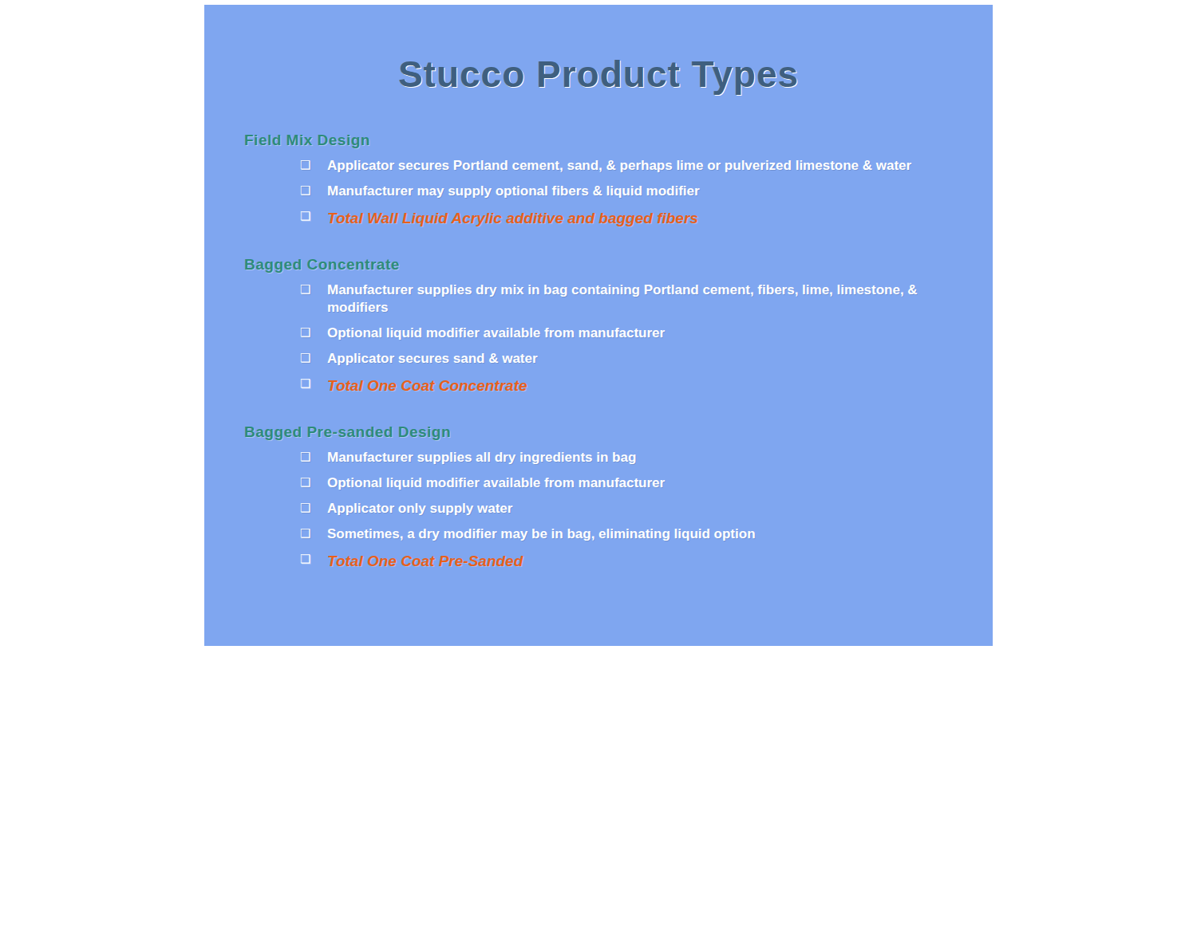Stucco Product Types
Field Mix Design
Applicator secures Portland cement, sand, & perhaps lime or pulverized limestone & water
Manufacturer may supply optional fibers & liquid modifier
Total Wall Liquid Acrylic additive and bagged fibers
Bagged Concentrate
Manufacturer supplies dry mix in bag containing Portland cement, fibers, lime, limestone, & modifiers
Optional liquid modifier available from manufacturer
Applicator secures sand & water
Total One Coat Concentrate
Bagged Pre-sanded Design
Manufacturer supplies all dry ingredients in bag
Optional liquid modifier available from manufacturer
Applicator only supply water
Sometimes, a dry modifier may be in bag, eliminating liquid option
Total One Coat Pre-Sanded